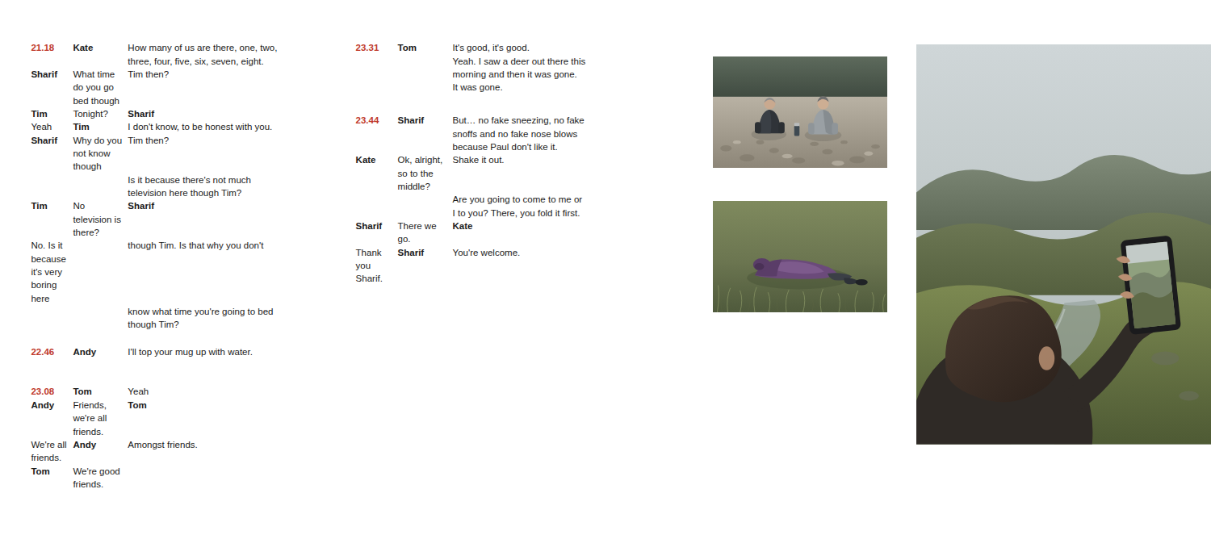21.18 Kate How many of us are there, one, two, three, four, five, six, seven, eight. Sharif What time do you go bed though Tim then? Tim Tonight? Sharif Yeah Tim I don't know, to be honest with you. Sharif Why do you not know though Tim then? Is it because there's not much television here though Tim? Tim No television is there? Sharif No. Is it because it's very boring here though Tim. Is that why you don't know what time you're going to bed though Tim?
22.46 Andy I'll top your mug up with water.
23.08 Tom Yeah Andy Friends, we're all friends. Tom We're all friends. Andy Amongst friends. Tom We're good friends.
23.31 Tom It's good, it's good. Yeah. I saw a deer out there this morning and then it was gone. It was gone.
23.44 Sharif But… no fake sneezing, no fake snoffs and no fake nose blows because Paul don't like it. Kate Ok, alright, so to the middle? Shake it out. Are you going to come to me or I to you? There, you fold it first. Sharif There we go. Kate Thank you Sharif. Sharif You're welcome.